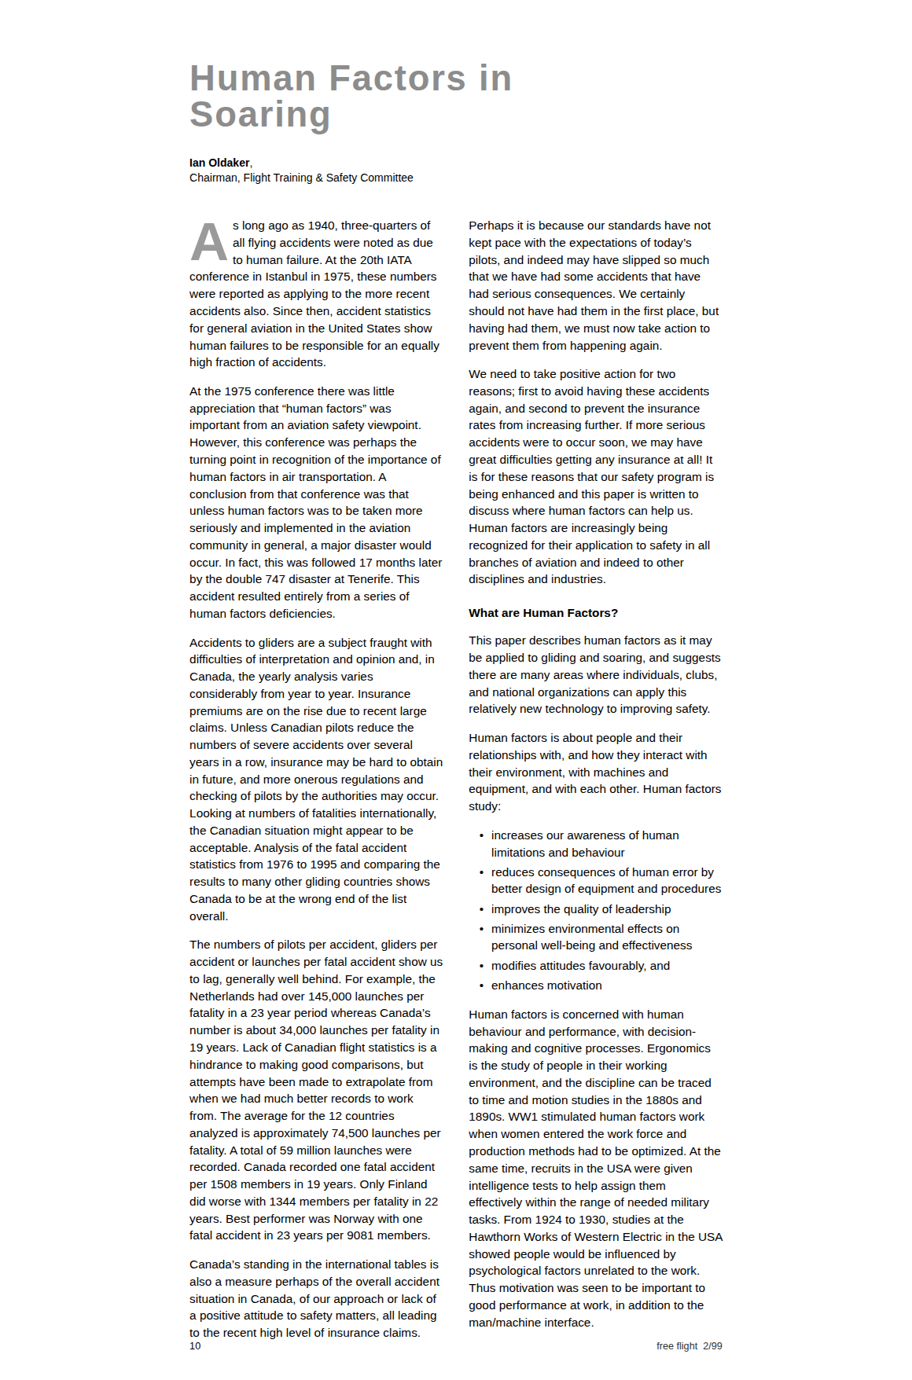Human Factors in Soaring
Ian Oldaker,
Chairman, Flight Training & Safety Committee
As long ago as 1940, three-quarters of all flying accidents were noted as due to human failure. At the 20th IATA conference in Istanbul in 1975, these numbers were reported as applying to the more recent accidents also. Since then, accident statistics for general aviation in the United States show human failures to be responsible for an equally high fraction of accidents.
At the 1975 conference there was little appreciation that “human factors” was important from an aviation safety viewpoint. However, this conference was perhaps the turning point in recognition of the importance of human factors in air transportation. A conclusion from that conference was that unless human factors was to be taken more seriously and implemented in the aviation community in general, a major disaster would occur. In fact, this was followed 17 months later by the double 747 disaster at Tenerife. This accident resulted entirely from a series of human factors deficiencies.
Accidents to gliders are a subject fraught with difficulties of interpretation and opinion and, in Canada, the yearly analysis varies considerably from year to year. Insurance premiums are on the rise due to recent large claims. Unless Canadian pilots reduce the numbers of severe accidents over several years in a row, insurance may be hard to obtain in future, and more onerous regulations and checking of pilots by the authorities may occur. Looking at numbers of fatalities internationally, the Canadian situation might appear to be acceptable. Analysis of the fatal accident statistics from 1976 to 1995 and comparing the results to many other gliding countries shows Canada to be at the wrong end of the list overall.
The numbers of pilots per accident, gliders per accident or launches per fatal accident show us to lag, generally well behind. For example, the Netherlands had over 145,000 launches per fatality in a 23 year period whereas Canada’s number is about 34,000 launches per fatality in 19 years. Lack of Canadian flight statistics is a hindrance to making good comparisons, but attempts have been made to extrapolate from when we had much better records to work from. The average for the 12 countries analyzed is approximately 74,500 launches per fatality. A total of 59 million launches were recorded. Canada recorded one fatal accident per 1508 members in 19 years. Only Finland did worse with 1344 members per fatality in 22 years. Best performer was Norway with one fatal accident in 23 years per 9081 members.
Canada’s standing in the international tables is also a measure perhaps of the overall accident situation in Canada, of our approach or lack of a positive attitude to safety matters, all leading to the recent high level of insurance claims. Perhaps it is because our standards have not kept pace with the expectations of today’s pilots, and indeed may have slipped so much that we have had some accidents that have had serious consequences. We certainly should not have had them in the first place, but having had them, we must now take action to prevent them from happening again.
We need to take positive action for two reasons; first to avoid having these accidents again, and second to prevent the insurance rates from increasing further. If more serious accidents were to occur soon, we may have great difficulties getting any insurance at all! It is for these reasons that our safety program is being enhanced and this paper is written to discuss where human factors can help us. Human factors are increasingly being recognized for their application to safety in all branches of aviation and indeed to other disciplines and industries.
What are Human Factors?
This paper describes human factors as it may be applied to gliding and soaring, and suggests there are many areas where individuals, clubs, and national organizations can apply this relatively new technology to improving safety.
Human factors is about people and their relationships with, and how they interact with their environment, with machines and equipment, and with each other. Human factors study:
increases our awareness of human limitations and behaviour
reduces consequences of human error by better design of equipment and procedures
improves the quality of leadership
minimizes environmental effects on personal well-being and effectiveness
modifies attitudes favourably, and
enhances motivation
Human factors is concerned with human behaviour and performance, with decision-making and cognitive processes. Ergonomics is the study of people in their working environment, and the discipline can be traced to time and motion studies in the 1880s and 1890s. WW1 stimulated human factors work when women entered the work force and production methods had to be optimized. At the same time, recruits in the USA were given intelligence tests to help assign them effectively within the range of needed military tasks. From 1924 to 1930, studies at the Hawthorn Works of Western Electric in the USA showed people would be influenced by psychological factors unrelated to the work. Thus motivation was seen to be important to good performance at work, in addition to the man/machine interface.
10 free flight 2/99